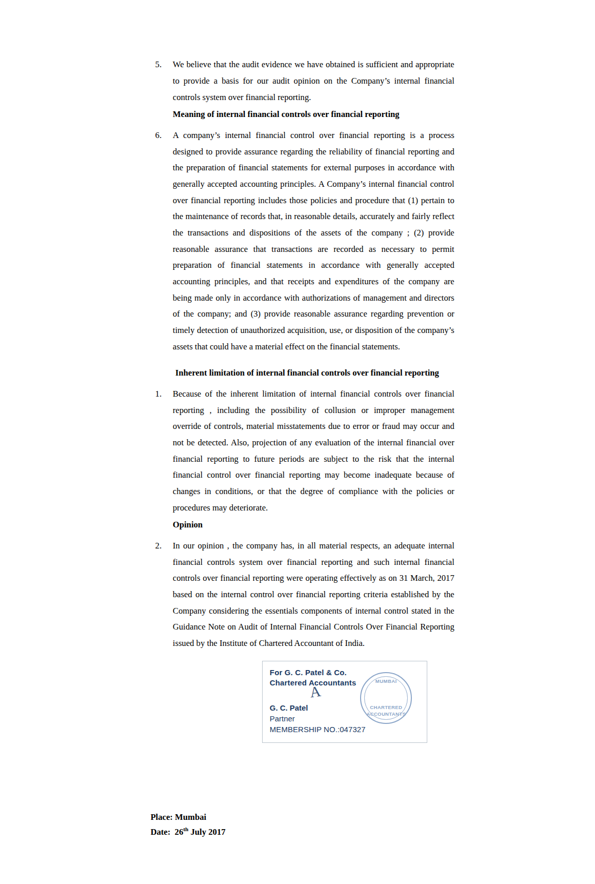5. We believe that the audit evidence we have obtained is sufficient and appropriate to provide a basis for our audit opinion on the Company’s internal financial controls system over financial reporting.
Meaning of internal financial controls over financial reporting
6. A company’s internal financial control over financial reporting is a process designed to provide assurance regarding the reliability of financial reporting and the preparation of financial statements for external purposes in accordance with generally accepted accounting principles. A Company’s internal financial control over financial reporting includes those policies and procedure that (1) pertain to the maintenance of records that, in reasonable details, accurately and fairly reflect the transactions and dispositions of the assets of the company ; (2) provide reasonable assurance that transactions are recorded as necessary to permit preparation of financial statements in accordance with generally accepted accounting principles, and that receipts and expenditures of the company are being made only in accordance with authorizations of management and directors of the company; and (3) provide reasonable assurance regarding prevention or timely detection of unauthorized acquisition, use, or disposition of the company’s assets that could have a material effect on the financial statements.
Inherent limitation of internal financial controls over financial reporting
1. Because of the inherent limitation of internal financial controls over financial reporting , including the possibility of collusion or improper management override of controls, material misstatements due to error or fraud may occur and not be detected. Also, projection of any evaluation of the internal financial over financial reporting to future periods are subject to the risk that the internal financial control over financial reporting may become inadequate because of changes in conditions, or that the degree of compliance with the policies or procedures may deteriorate.
Opinion
2. In our opinion , the company has, in all material respects, an adequate internal financial controls system over financial reporting and such internal financial controls over financial reporting were operating effectively as on 31 March, 2017 based on the internal control over financial reporting criteria established by the Company considering the essentials components of internal control stated in the Guidance Note on Audit of Internal Financial Controls Over Financial Reporting issued by the Institute of Chartered Accountant of India.
For G. C. Patel & Co.
Chartered Accountants
MUMBAI
CHARTERED ACCOUNTANTS
A
G. C. Patel
Partner
MEMBERSHIP NO.:047327
Place: Mumbai
Date: 26th July 2017